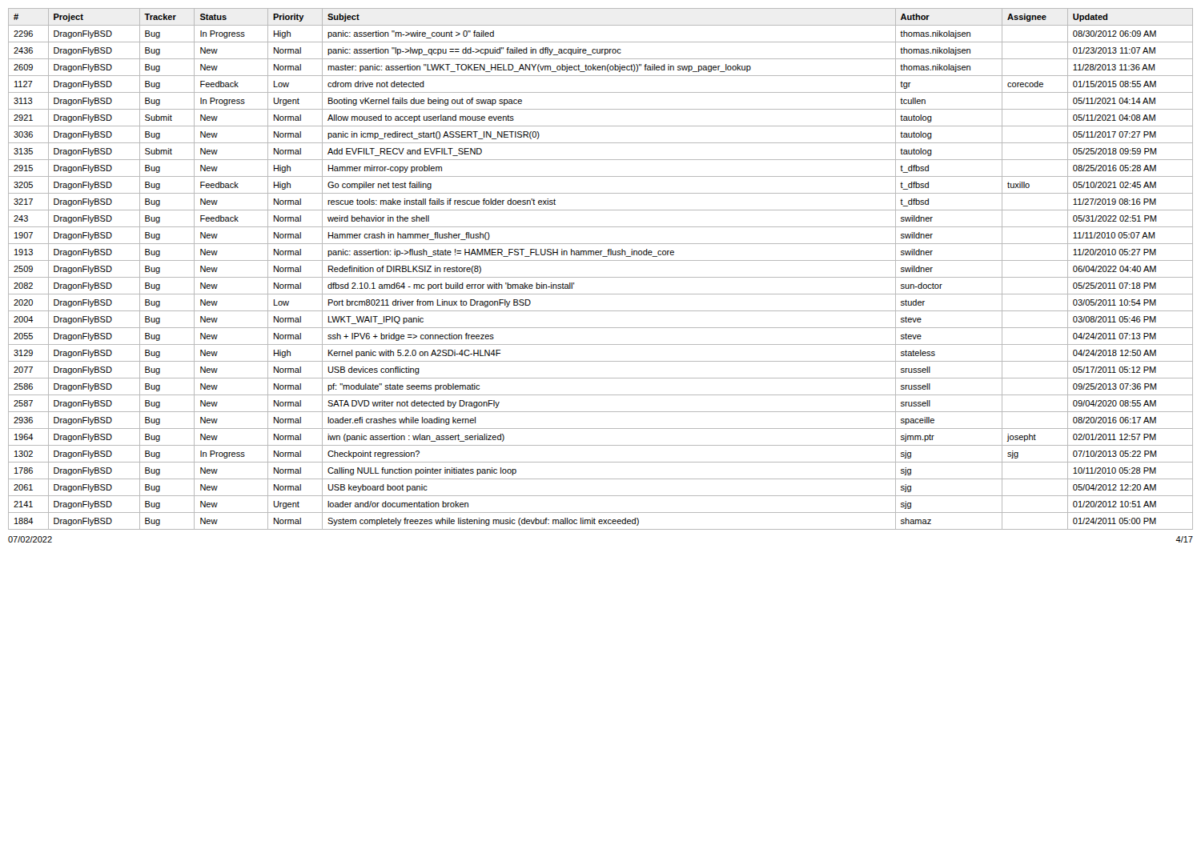| # | Project | Tracker | Status | Priority | Subject | Author | Assignee | Updated |
| --- | --- | --- | --- | --- | --- | --- | --- | --- |
| 2296 | DragonFlyBSD | Bug | In Progress | High | panic: assertion "m->wire_count > 0" failed | thomas.nikolajsen | | 08/30/2012 06:09 AM |
| 2436 | DragonFlyBSD | Bug | New | Normal | panic: assertion "lp->lwp_qcpu == dd->cpuid" failed in dfly_acquire_curproc | thomas.nikolajsen | | 01/23/2013 11:07 AM |
| 2609 | DragonFlyBSD | Bug | New | Normal | master: panic: assertion "LWKT_TOKEN_HELD_ANY(vm_object_token(object))" failed in swp_pager_lookup | thomas.nikolajsen | | 11/28/2013 11:36 AM |
| 1127 | DragonFlyBSD | Bug | Feedback | Low | cdrom drive not detected | tgr | corecode | 01/15/2015 08:55 AM |
| 3113 | DragonFlyBSD | Bug | In Progress | Urgent | Booting vKernel fails due being out of swap space | tcullen | | 05/11/2021 04:14 AM |
| 2921 | DragonFlyBSD | Submit | New | Normal | Allow moused to accept userland mouse events | tautolog | | 05/11/2021 04:08 AM |
| 3036 | DragonFlyBSD | Bug | New | Normal | panic in icmp_redirect_start() ASSERT_IN_NETISR(0) | tautolog | | 05/11/2017 07:27 PM |
| 3135 | DragonFlyBSD | Submit | New | Normal | Add EVFILT_RECV and EVFILT_SEND | tautolog | | 05/25/2018 09:59 PM |
| 2915 | DragonFlyBSD | Bug | New | High | Hammer mirror-copy problem | t_dfbsd | | 08/25/2016 05:28 AM |
| 3205 | DragonFlyBSD | Bug | Feedback | High | Go compiler net test failing | t_dfbsd | tuxillo | 05/10/2021 02:45 AM |
| 3217 | DragonFlyBSD | Bug | New | Normal | rescue tools: make install fails if rescue folder doesn't exist | t_dfbsd | | 11/27/2019 08:16 PM |
| 243 | DragonFlyBSD | Bug | Feedback | Normal | weird behavior in the shell | swildner | | 05/31/2022 02:51 PM |
| 1907 | DragonFlyBSD | Bug | New | Normal | Hammer crash in hammer_flusher_flush() | swildner | | 11/11/2010 05:07 AM |
| 1913 | DragonFlyBSD | Bug | New | Normal | panic: assertion: ip->flush_state != HAMMER_FST_FLUSH in hammer_flush_inode_core | swildner | | 11/20/2010 05:27 PM |
| 2509 | DragonFlyBSD | Bug | New | Normal | Redefinition of DIRBLKSIZ in restore(8) | swildner | | 06/04/2022 04:40 AM |
| 2082 | DragonFlyBSD | Bug | New | Normal | dfbsd 2.10.1 amd64 - mc port build error with 'bmake bin-install' | sun-doctor | | 05/25/2011 07:18 PM |
| 2020 | DragonFlyBSD | Bug | New | Low | Port brcm80211 driver from Linux to DragonFly BSD | studer | | 03/05/2011 10:54 PM |
| 2004 | DragonFlyBSD | Bug | New | Normal | LWKT_WAIT_IPIQ panic | steve | | 03/08/2011 05:46 PM |
| 2055 | DragonFlyBSD | Bug | New | Normal | ssh + IPV6 + bridge => connection freezes | steve | | 04/24/2011 07:13 PM |
| 3129 | DragonFlyBSD | Bug | New | High | Kernel panic with 5.2.0 on A2SDi-4C-HLN4F | stateless | | 04/24/2018 12:50 AM |
| 2077 | DragonFlyBSD | Bug | New | Normal | USB devices conflicting | srussell | | 05/17/2011 05:12 PM |
| 2586 | DragonFlyBSD | Bug | New | Normal | pf: "modulate" state seems problematic | srussell | | 09/25/2013 07:36 PM |
| 2587 | DragonFlyBSD | Bug | New | Normal | SATA DVD writer not detected by DragonFly | srussell | | 09/04/2020 08:55 AM |
| 2936 | DragonFlyBSD | Bug | New | Normal | loader.efi crashes while loading kernel | spaceille | | 08/20/2016 06:17 AM |
| 1964 | DragonFlyBSD | Bug | New | Normal | iwn (panic assertion : wlan_assert_serialized) | sjmm.ptr | josepht | 02/01/2011 12:57 PM |
| 1302 | DragonFlyBSD | Bug | In Progress | Normal | Checkpoint regression? | sjg | sjg | 07/10/2013 05:22 PM |
| 1786 | DragonFlyBSD | Bug | New | Normal | Calling NULL function pointer initiates panic loop | sjg | | 10/11/2010 05:28 PM |
| 2061 | DragonFlyBSD | Bug | New | Normal | USB keyboard boot panic | sjg | | 05/04/2012 12:20 AM |
| 2141 | DragonFlyBSD | Bug | New | Urgent | loader and/or documentation broken | sjg | | 01/20/2012 10:51 AM |
| 1884 | DragonFlyBSD | Bug | New | Normal | System completely freezes while listening music (devbuf: malloc limit exceeded) | shamaz | | 01/24/2011 05:00 PM |
07/02/2022 4/17